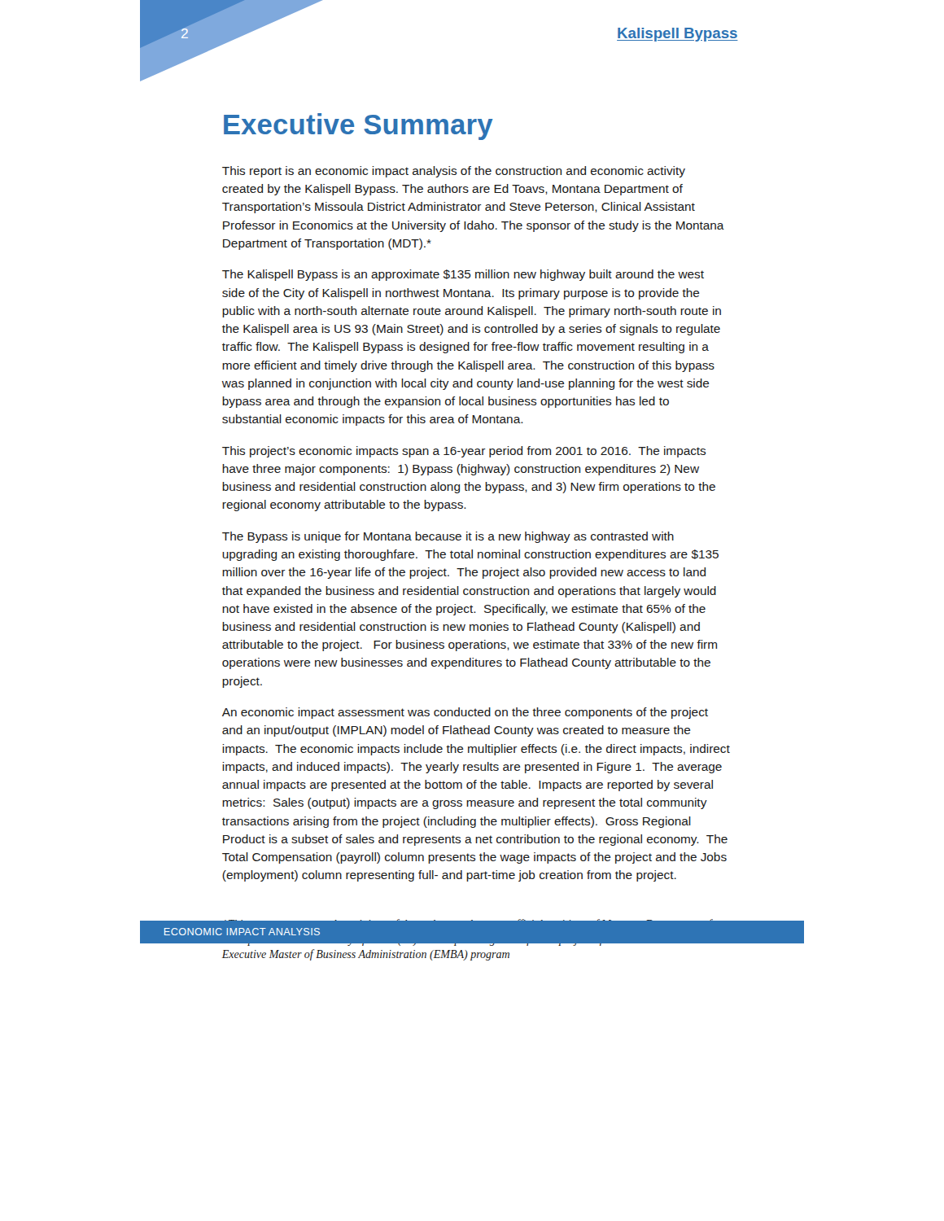2
Kalispell Bypass
Executive Summary
This report is an economic impact analysis of the construction and economic activity created by the Kalispell Bypass. The authors are Ed Toavs, Montana Department of Transportation’s Missoula District Administrator and Steve Peterson, Clinical Assistant Professor in Economics at the University of Idaho. The sponsor of the study is the Montana Department of Transportation (MDT).*
The Kalispell Bypass is an approximate $135 million new highway built around the west side of the City of Kalispell in northwest Montana. Its primary purpose is to provide the public with a north-south alternate route around Kalispell. The primary north-south route in the Kalispell area is US 93 (Main Street) and is controlled by a series of signals to regulate traffic flow. The Kalispell Bypass is designed for free-flow traffic movement resulting in a more efficient and timely drive through the Kalispell area. The construction of this bypass was planned in conjunction with local city and county land-use planning for the west side bypass area and through the expansion of local business opportunities has led to substantial economic impacts for this area of Montana.
This project’s economic impacts span a 16-year period from 2001 to 2016. The impacts have three major components: 1) Bypass (highway) construction expenditures 2) New business and residential construction along the bypass, and 3) New firm operations to the regional economy attributable to the bypass.
The Bypass is unique for Montana because it is a new highway as contrasted with upgrading an existing thoroughfare. The total nominal construction expenditures are $135 million over the 16-year life of the project. The project also provided new access to land that expanded the business and residential construction and operations that largely would not have existed in the absence of the project. Specifically, we estimate that 65% of the business and residential construction is new monies to Flathead County (Kalispell) and attributable to the project. For business operations, we estimate that 33% of the new firm operations were new businesses and expenditures to Flathead County attributable to the project.
An economic impact assessment was conducted on the three components of the project and an input/output (IMPLAN) model of Flathead County was created to measure the impacts. The economic impacts include the multiplier effects (i.e. the direct impacts, indirect impacts, and induced impacts). The yearly results are presented in Figure 1. The average annual impacts are presented at the bottom of the table. Impacts are reported by several metrics: Sales (output) impacts are a gross measure and represent the total community transactions arising from the project (including the multiplier effects). Gross Regional Product is a subset of sales and represents a net contribution to the regional economy. The Total Compensation (payroll) column presents the wage impacts of the project and the Jobs (employment) column representing full- and part-time job creation from the project.
*This report represents the opinions of the authors and are not official positions of Montana Department of Transportation or University of Idaho (UI). This report originated from a project of Ed Toavs in the UI Executive Master of Business Administration (EMBA) program
Economic Impact Analysis